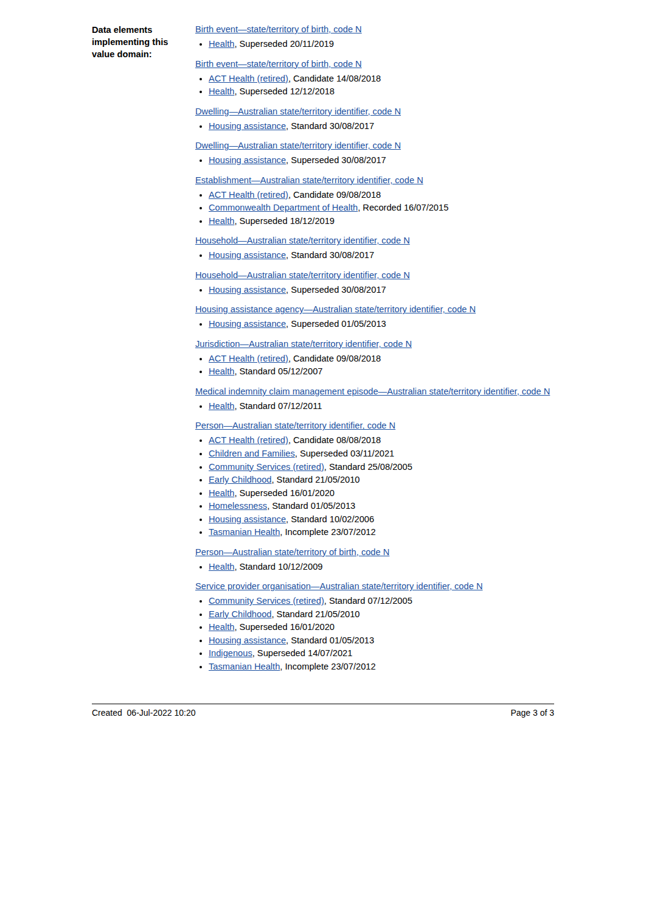Data elements implementing this value domain:
Birth event—state/territory of birth, code N
Health, Superseded 20/11/2019
Birth event—state/territory of birth, code N
ACT Health (retired), Candidate 14/08/2018
Health, Superseded 12/12/2018
Dwelling—Australian state/territory identifier, code N
Housing assistance, Standard 30/08/2017
Dwelling—Australian state/territory identifier, code N
Housing assistance, Superseded 30/08/2017
Establishment—Australian state/territory identifier, code N
ACT Health (retired), Candidate 09/08/2018
Commonwealth Department of Health, Recorded 16/07/2015
Health, Superseded 18/12/2019
Household—Australian state/territory identifier, code N
Housing assistance, Standard 30/08/2017
Household—Australian state/territory identifier, code N
Housing assistance, Superseded 30/08/2017
Housing assistance agency—Australian state/territory identifier, code N
Housing assistance, Superseded 01/05/2013
Jurisdiction—Australian state/territory identifier, code N
ACT Health (retired), Candidate 09/08/2018
Health, Standard 05/12/2007
Medical indemnity claim management episode—Australian state/territory identifier, code N
Health, Standard 07/12/2011
Person—Australian state/territory identifier, code N
ACT Health (retired), Candidate 08/08/2018
Children and Families, Superseded 03/11/2021
Community Services (retired), Standard 25/08/2005
Early Childhood, Standard 21/05/2010
Health, Superseded 16/01/2020
Homelessness, Standard 01/05/2013
Housing assistance, Standard 10/02/2006
Tasmanian Health, Incomplete 23/07/2012
Person—Australian state/territory of birth, code N
Health, Standard 10/12/2009
Service provider organisation—Australian state/territory identifier, code N
Community Services (retired), Standard 07/12/2005
Early Childhood, Standard 21/05/2010
Health, Superseded 16/01/2020
Housing assistance, Standard 01/05/2013
Indigenous, Superseded 14/07/2021
Tasmanian Health, Incomplete 23/07/2012
Created 06-Jul-2022 10:20
Page 3 of 3